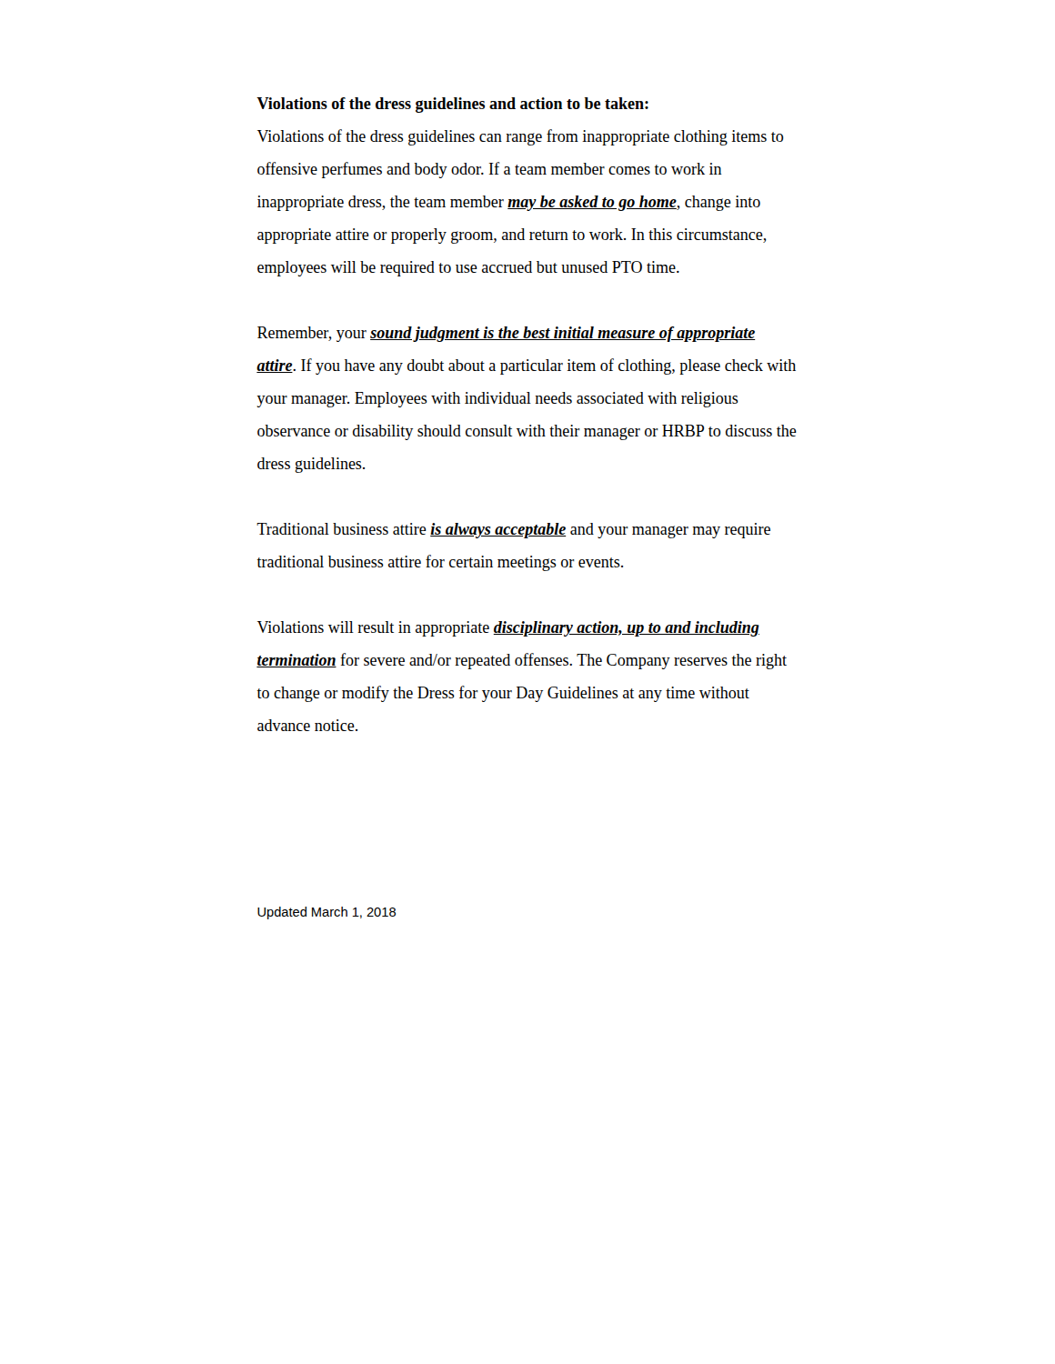Violations of the dress guidelines and action to be taken:
Violations of the dress guidelines can range from inappropriate clothing items to offensive perfumes and body odor. If a team member comes to work in inappropriate dress, the team member may be asked to go home, change into appropriate attire or properly groom, and return to work. In this circumstance, employees will be required to use accrued but unused PTO time.
Remember, your sound judgment is the best initial measure of appropriate attire. If you have any doubt about a particular item of clothing, please check with your manager. Employees with individual needs associated with religious observance or disability should consult with their manager or HRBP to discuss the dress guidelines.
Traditional business attire is always acceptable and your manager may require traditional business attire for certain meetings or events.
Violations will result in appropriate disciplinary action, up to and including termination for severe and/or repeated offenses. The Company reserves the right to change or modify the Dress for your Day Guidelines at any time without advance notice.
Updated March 1, 2018